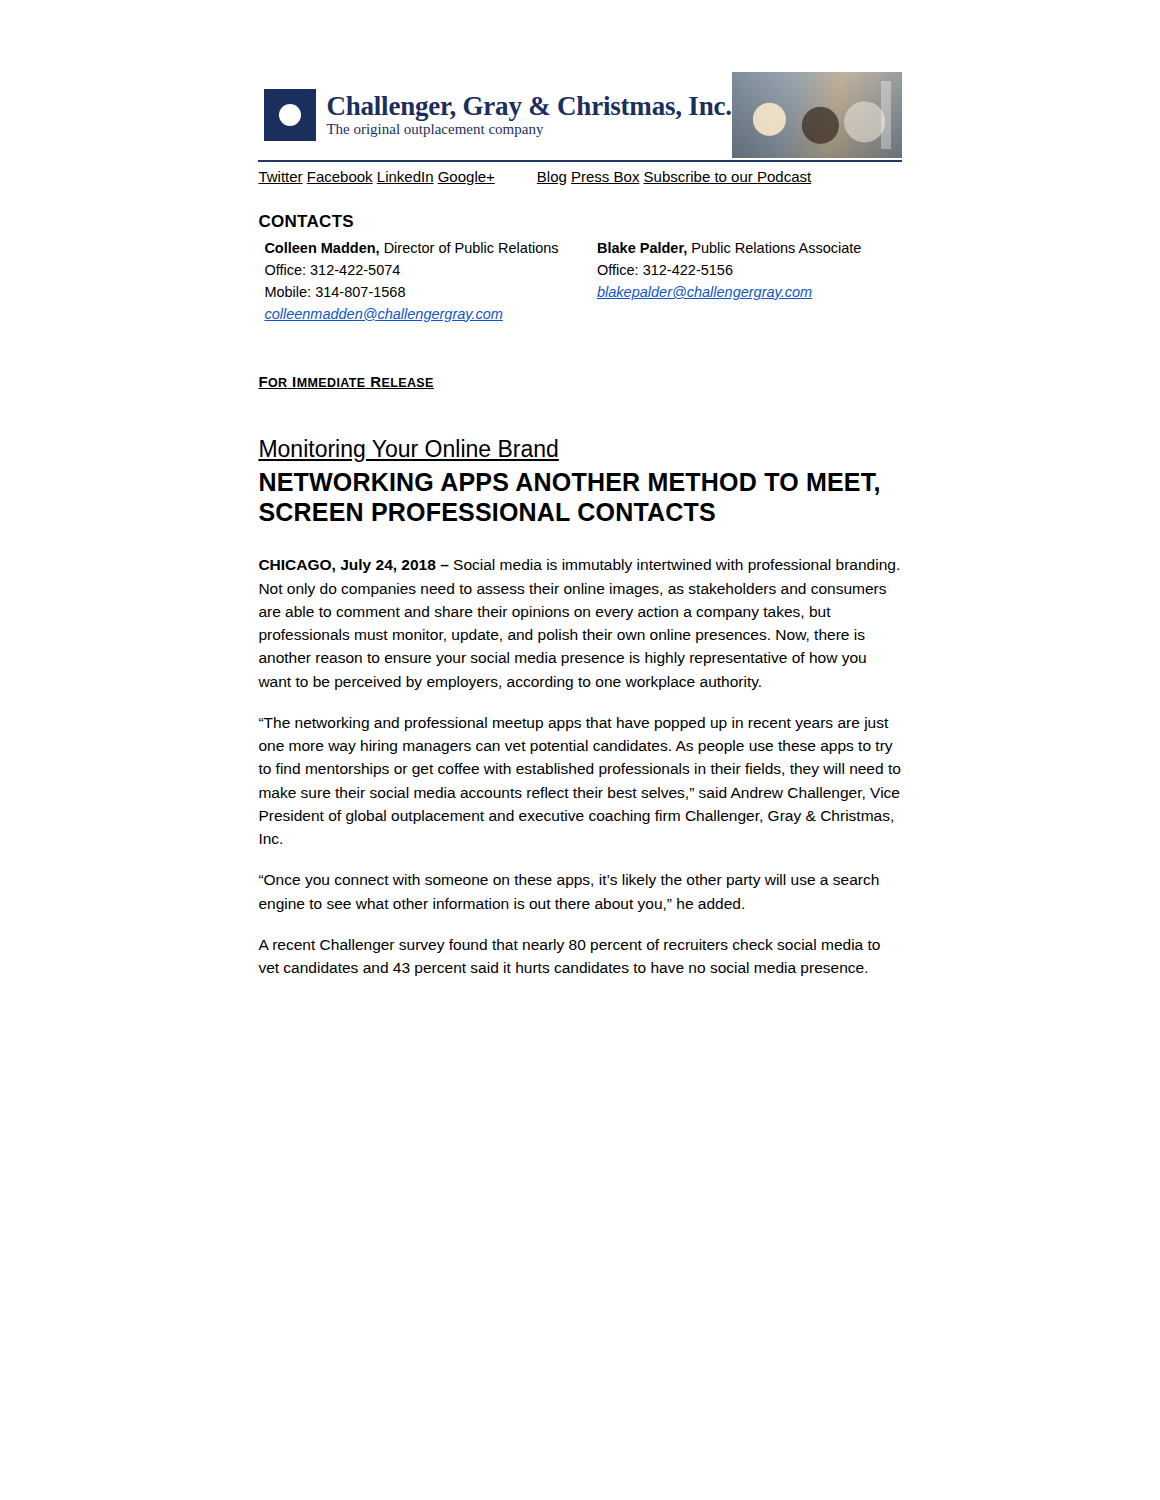Challenger, Gray & Christmas, Inc.
The original outplacement company
Twitter Facebook LinkedIn Google+ Blog Press Box Subscribe to our Podcast
CONTACTS
Colleen Madden, Director of Public Relations
Office: 312-422-5074
Mobile: 314-807-1568
colleenmadden@challengergray.com
Blake Palder, Public Relations Associate
Office: 312-422-5156
blakepalder@challengergray.com
FOR IMMEDIATE RELEASE
Monitoring Your Online Brand
NETWORKING APPS ANOTHER METHOD TO MEET, SCREEN PROFESSIONAL CONTACTS
CHICAGO, July 24, 2018 – Social media is immutably intertwined with professional branding. Not only do companies need to assess their online images, as stakeholders and consumers are able to comment and share their opinions on every action a company takes, but professionals must monitor, update, and polish their own online presences. Now, there is another reason to ensure your social media presence is highly representative of how you want to be perceived by employers, according to one workplace authority.
“The networking and professional meetup apps that have popped up in recent years are just one more way hiring managers can vet potential candidates. As people use these apps to try to find mentorships or get coffee with established professionals in their fields, they will need to make sure their social media accounts reflect their best selves,” said Andrew Challenger, Vice President of global outplacement and executive coaching firm Challenger, Gray & Christmas, Inc.
“Once you connect with someone on these apps, it’s likely the other party will use a search engine to see what other information is out there about you,” he added.
A recent Challenger survey found that nearly 80 percent of recruiters check social media to vet candidates and 43 percent said it hurts candidates to have no social media presence.